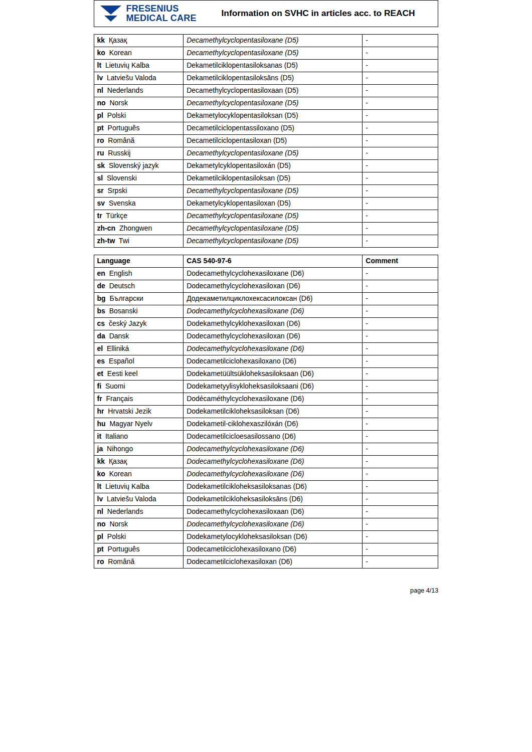FRESENIUS MEDICAL CARE
Information on SVHC in articles acc. to REACH
| kk Қазақ | Decamethylcyclopentasiloxane (D5) | - |
| ko Korean | Decamethylcyclopentasiloxane (D5) | - |
| lt Lietuvių Kalba | Dekametilciklopentasiloksanas (D5) | - |
| lv Latviešu Valoda | Dekametilciklopentasiloksāns (D5) | - |
| nl Nederlands | Decamethylcyclopentasiloxaan (D5) | - |
| no Norsk | Decamethylcyclopentasiloxane (D5) | - |
| pl Polski | Dekametylocyklopentasiloksan (D5) | - |
| pt Português | Decametilciclopentassiloxano (D5) | - |
| ro Română | Decametilciclopentasiloxan (D5) | - |
| ru Russkij | Decamethylcyclopentasiloxane (D5) | - |
| sk Slovenský jazyk | Dekametylcyklopentasiloxán (D5) | - |
| sl Slovenski | Dekametilciklopentasiloksan (D5) | - |
| sr Srpski | Decamethylcyclopentasiloxane (D5) | - |
| sv Svenska | Dekametylcyklopentasiloxan (D5) | - |
| tr Türkçe | Decamethylcyclopentasiloxane (D5) | - |
| zh-cn Zhongwen | Decamethylcyclopentasiloxane (D5) | - |
| zh-tw Twi | Decamethylcyclopentasiloxane (D5) | - |
| Language | CAS 540-97-6 | Comment |
| --- | --- | --- |
| en English | Dodecamethylcyclohexasiloxane (D6) | - |
| de Deutsch | Dodecamethylcyclohexasiloxan (D6) | - |
| bg Български | Додекаметилциклохексасилоксан (D6) | - |
| bs Bosanski | Dodecamethylcyclohexasiloxane (D6) | - |
| cs český Jazyk | Dodekamethylcyklohexasiloxan (D6) | - |
| da Dansk | Dodecamethylcyclohexasiloxan (D6) | - |
| el Elliniká | Dodecamethylcyclohexasiloxane (D6) | - |
| es Español | Dodecametilciclohexasiloxano (D6) | - |
| et Eesti keel | Dodekametüültsükloheksasiloksaan (D6) | - |
| fi Suomi | Dodekametyylisykloheksasiloksaani (D6) | - |
| fr Français | Dodécaméthylcyclohexasiloxane (D6) | - |
| hr Hrvatski Jezik | Dodekametilcikloheksasiloksan (D6) | - |
| hu Magyar Nyelv | Dodekametil-ciklohexaszilóxán (D6) | - |
| it Italiano | Dodecametilcicloesasilossano (D6) | - |
| ja Nihongo | Dodecamethylcyclohexasiloxane (D6) | - |
| kk Қазақ | Dodecamethylcyclohexasiloxane (D6) | - |
| ko Korean | Dodecamethylcyclohexasiloxane (D6) | - |
| lt Lietuvių Kalba | Dodekametilcikloheksasiloksanas (D6) | - |
| lv Latviešu Valoda | Dodekametilcikloheksasiloksāns (D6) | - |
| nl Nederlands | Dodecamethylcyclohexasiloxaan (D6) | - |
| no Norsk | Dodecamethylcyclohexasiloxane (D6) | - |
| pl Polski | Dodekametylocykloheksasiloksan (D6) | - |
| pt Português | Dodecametilciclohexasiloxano (D6) | - |
| ro Română | Dodecametilciclohexasiloxan (D6) | - |
page 4/13